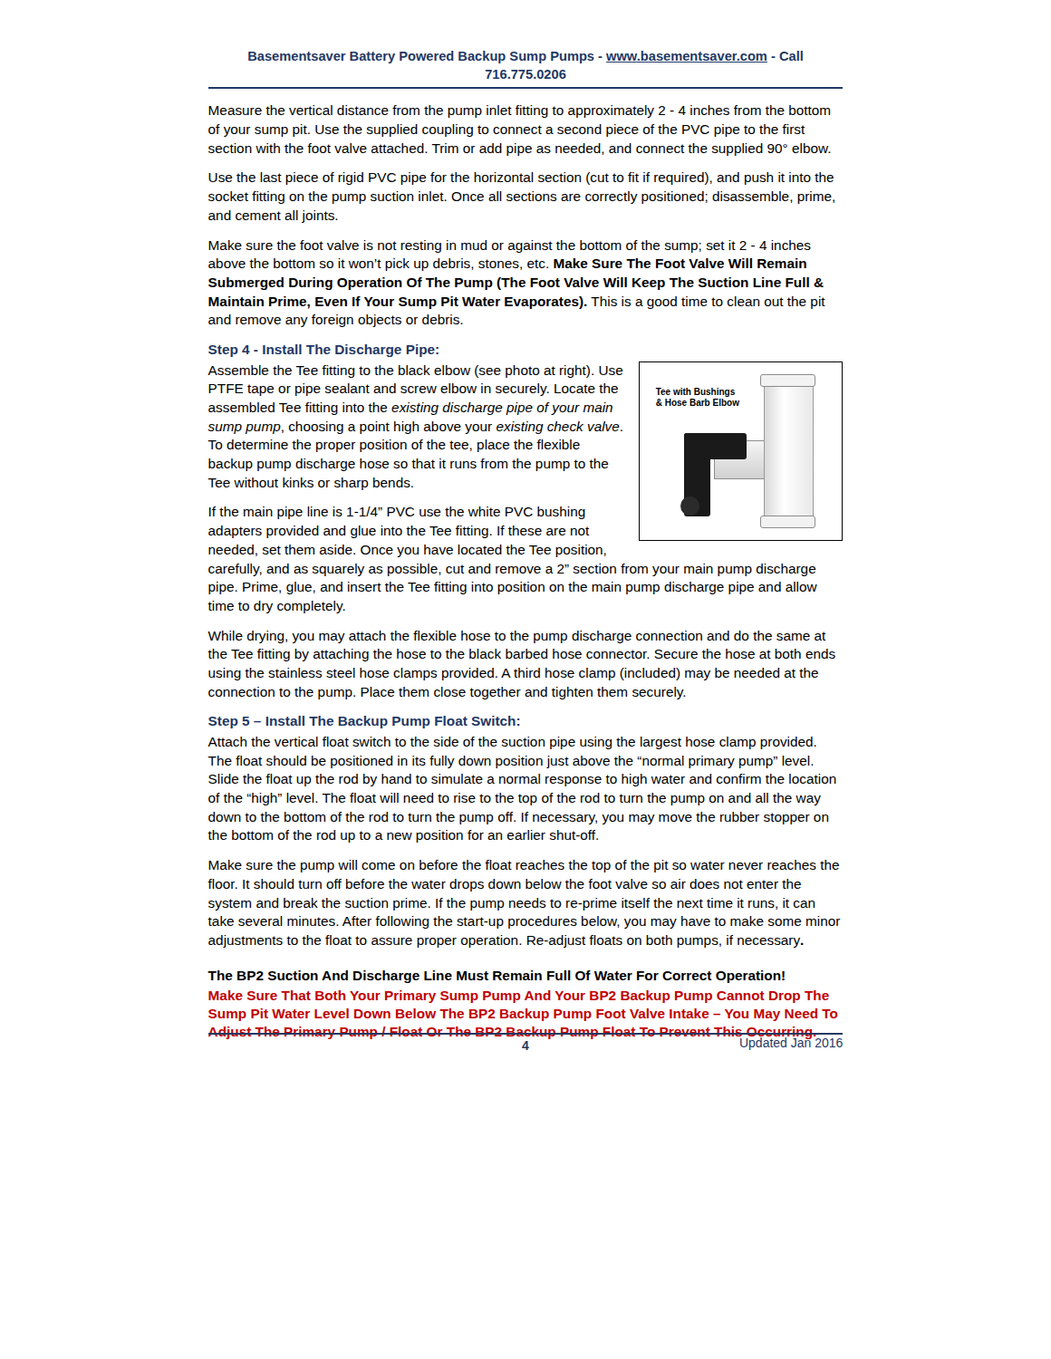Basementsaver Battery Powered Backup Sump Pumps - www.basementsaver.com - Call 716.775.0206
Measure the vertical distance from the pump inlet fitting to approximately 2 - 4 inches from the bottom of your sump pit. Use the supplied coupling to connect a second piece of the PVC pipe to the first section with the foot valve attached. Trim or add pipe as needed, and connect the supplied 90° elbow.
Use the last piece of rigid PVC pipe for the horizontal section (cut to fit if required), and push it into the socket fitting on the pump suction inlet. Once all sections are correctly positioned; disassemble, prime, and cement all joints.
Make sure the foot valve is not resting in mud or against the bottom of the sump; set it 2 - 4 inches above the bottom so it won’t pick up debris, stones, etc. Make Sure The Foot Valve Will Remain Submerged During Operation Of The Pump (The Foot Valve Will Keep The Suction Line Full & Maintain Prime, Even If Your Sump Pit Water Evaporates). This is a good time to clean out the pit and remove any foreign objects or debris.
Step 4 - Install The Discharge Pipe:
Tee with Bushings
& Hose Barb Elbow
Assemble the Tee fitting to the black elbow (see photo at right). Use PTFE tape or pipe sealant and screw elbow in securely. Locate the assembled Tee fitting into the existing discharge pipe of your main sump pump, choosing a point high above your existing check valve. To determine the proper position of the tee, place the flexible backup pump discharge hose so that it runs from the pump to the Tee without kinks or sharp bends.
If the main pipe line is 1-1/4” PVC use the white PVC bushing adapters provided and glue into the Tee fitting. If these are not needed, set them aside. Once you have located the Tee position, carefully, and as squarely as possible, cut and remove a 2” section from your main pump discharge pipe. Prime, glue, and insert the Tee fitting into position on the main pump discharge pipe and allow time to dry completely.
While drying, you may attach the flexible hose to the pump discharge connection and do the same at the Tee fitting by attaching the hose to the black barbed hose connector. Secure the hose at both ends using the stainless steel hose clamps provided. A third hose clamp (included) may be needed at the connection to the pump. Place them close together and tighten them securely.
Step 5 – Install The Backup Pump Float Switch:
Attach the vertical float switch to the side of the suction pipe using the largest hose clamp provided. The float should be positioned in its fully down position just above the “normal primary pump” level. Slide the float up the rod by hand to simulate a normal response to high water and confirm the location of the “high” level. The float will need to rise to the top of the rod to turn the pump on and all the way down to the bottom of the rod to turn the pump off. If necessary, you may move the rubber stopper on the bottom of the rod up to a new position for an earlier shut-off.
Make sure the pump will come on before the float reaches the top of the pit so water never reaches the floor. It should turn off before the water drops down below the foot valve so air does not enter the system and break the suction prime. If the pump needs to re-prime itself the next time it runs, it can take several minutes. After following the start-up procedures below, you may have to make some minor adjustments to the float to assure proper operation. Re-adjust floats on both pumps, if necessary.
The BP2 Suction And Discharge Line Must Remain Full Of Water For Correct Operation!
Make Sure That Both Your Primary Sump Pump And Your BP2 Backup Pump Cannot Drop The Sump Pit Water Level Down Below The BP2 Backup Pump Foot Valve Intake – You May Need To Adjust The Primary Pump / Float Or The BP2 Backup Pump Float To Prevent This Occurring.
4
Updated Jan 2016